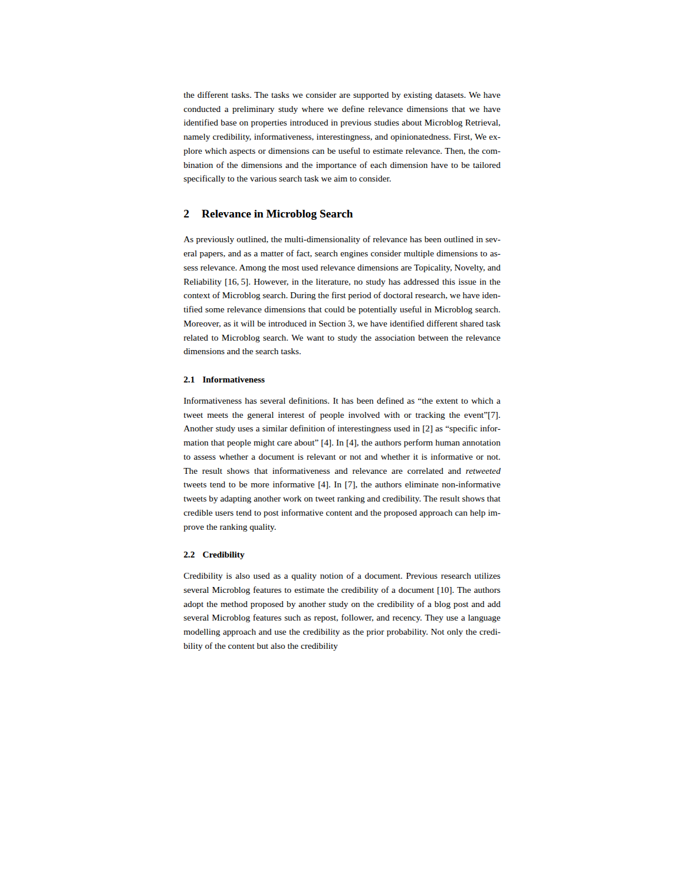the different tasks. The tasks we consider are supported by existing datasets. We have conducted a preliminary study where we define relevance dimensions that we have identified base on properties introduced in previous studies about Microblog Retrieval, namely credibility, informativeness, interestingness, and opinionatedness. First, We explore which aspects or dimensions can be useful to estimate relevance. Then, the combination of the dimensions and the importance of each dimension have to be tailored specifically to the various search task we aim to consider.
2 Relevance in Microblog Search
As previously outlined, the multi-dimensionality of relevance has been outlined in several papers, and as a matter of fact, search engines consider multiple dimensions to assess relevance. Among the most used relevance dimensions are Topicality, Novelty, and Reliability [16, 5]. However, in the literature, no study has addressed this issue in the context of Microblog search. During the first period of doctoral research, we have identified some relevance dimensions that could be potentially useful in Microblog search. Moreover, as it will be introduced in Section 3, we have identified different shared task related to Microblog search. We want to study the association between the relevance dimensions and the search tasks.
2.1 Informativeness
Informativeness has several definitions. It has been defined as “the extent to which a tweet meets the general interest of people involved with or tracking the event”[7]. Another study uses a similar definition of interestingness used in [2] as “specific information that people might care about” [4]. In [4], the authors perform human annotation to assess whether a document is relevant or not and whether it is informative or not. The result shows that informativeness and relevance are correlated and retweeted tweets tend to be more informative [4]. In [7], the authors eliminate non-informative tweets by adapting another work on tweet ranking and credibility. The result shows that credible users tend to post informative content and the proposed approach can help improve the ranking quality.
2.2 Credibility
Credibility is also used as a quality notion of a document. Previous research utilizes several Microblog features to estimate the credibility of a document [10]. The authors adopt the method proposed by another study on the credibility of a blog post and add several Microblog features such as repost, follower, and recency. They use a language modelling approach and use the credibility as the prior probability. Not only the credibility of the content but also the credibility